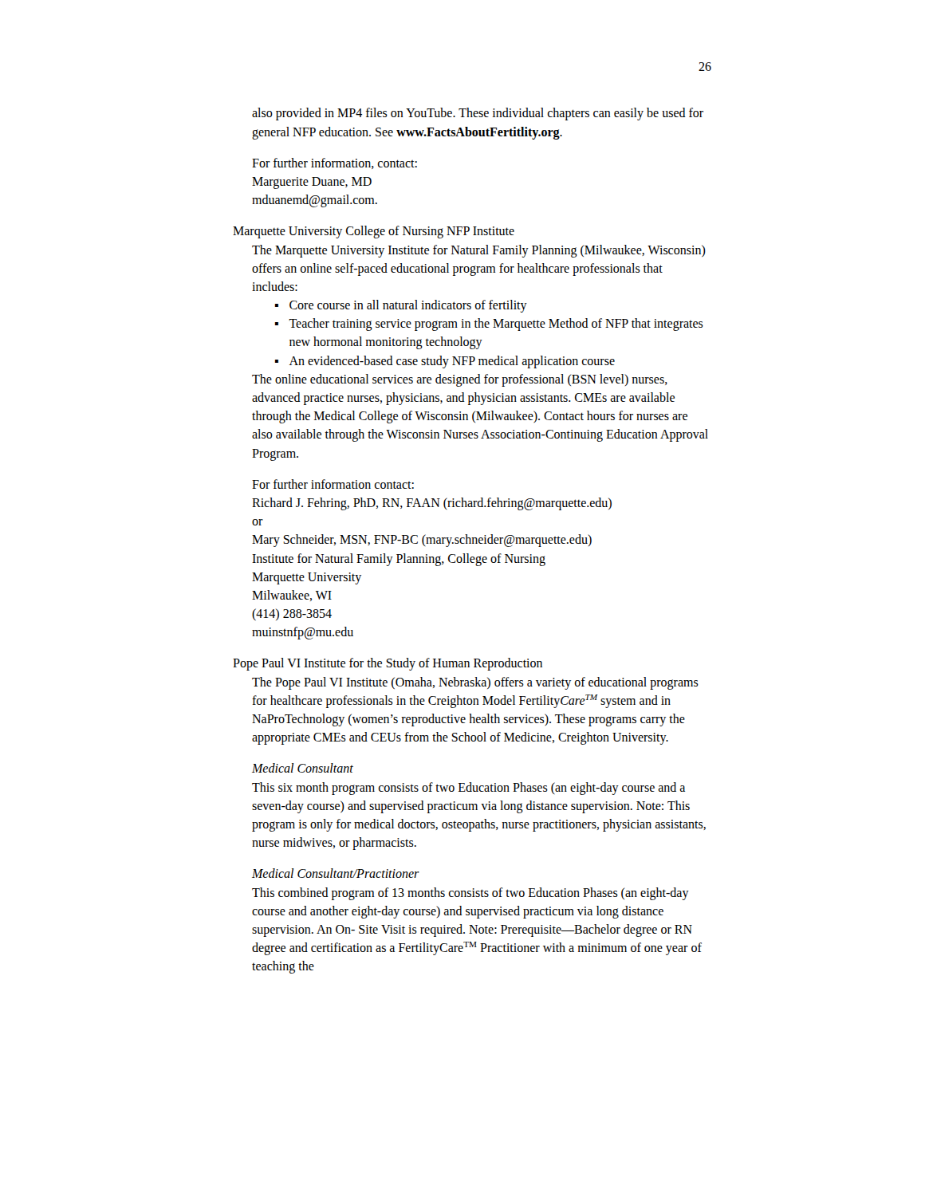26
also provided in MP4 files on YouTube. These individual chapters can easily be used for general NFP education. See www.FactsAboutFertitlity.org.
For further information, contact:
Marguerite Duane, MD
mduanemd@gmail.com.
Marquette University College of Nursing NFP Institute
The Marquette University Institute for Natural Family Planning (Milwaukee, Wisconsin) offers an online self-paced educational program for healthcare professionals that includes:
Core course in all natural indicators of fertility
Teacher training service program in the Marquette Method of NFP that integrates new hormonal monitoring technology
An evidenced-based case study NFP medical application course
The online educational services are designed for professional (BSN level) nurses, advanced practice nurses, physicians, and physician assistants. CMEs are available through the Medical College of Wisconsin (Milwaukee). Contact hours for nurses are also available through the Wisconsin Nurses Association-Continuing Education Approval Program.
For further information contact:
Richard J. Fehring, PhD, RN, FAAN (richard.fehring@marquette.edu)
or
Mary Schneider, MSN, FNP-BC (mary.schneider@marquette.edu)
Institute for Natural Family Planning, College of Nursing
Marquette University
Milwaukee, WI
(414) 288-3854
muinstnfp@mu.edu
Pope Paul VI Institute for the Study of Human Reproduction
The Pope Paul VI Institute (Omaha, Nebraska) offers a variety of educational programs for healthcare professionals in the Creighton Model FertilityCareTM system and in NaProTechnology (women’s reproductive health services). These programs carry the appropriate CMEs and CEUs from the School of Medicine, Creighton University.
Medical Consultant
This six month program consists of two Education Phases (an eight-day course and a seven-day course) and supervised practicum via long distance supervision. Note: This program is only for medical doctors, osteopaths, nurse practitioners, physician assistants, nurse midwives, or pharmacists.
Medical Consultant/Practitioner
This combined program of 13 months consists of two Education Phases (an eight-day course and another eight-day course) and supervised practicum via long distance supervision. An On- Site Visit is required. Note: Prerequisite—Bachelor degree or RN degree and certification as a FertilityCareTM Practitioner with a minimum of one year of teaching the